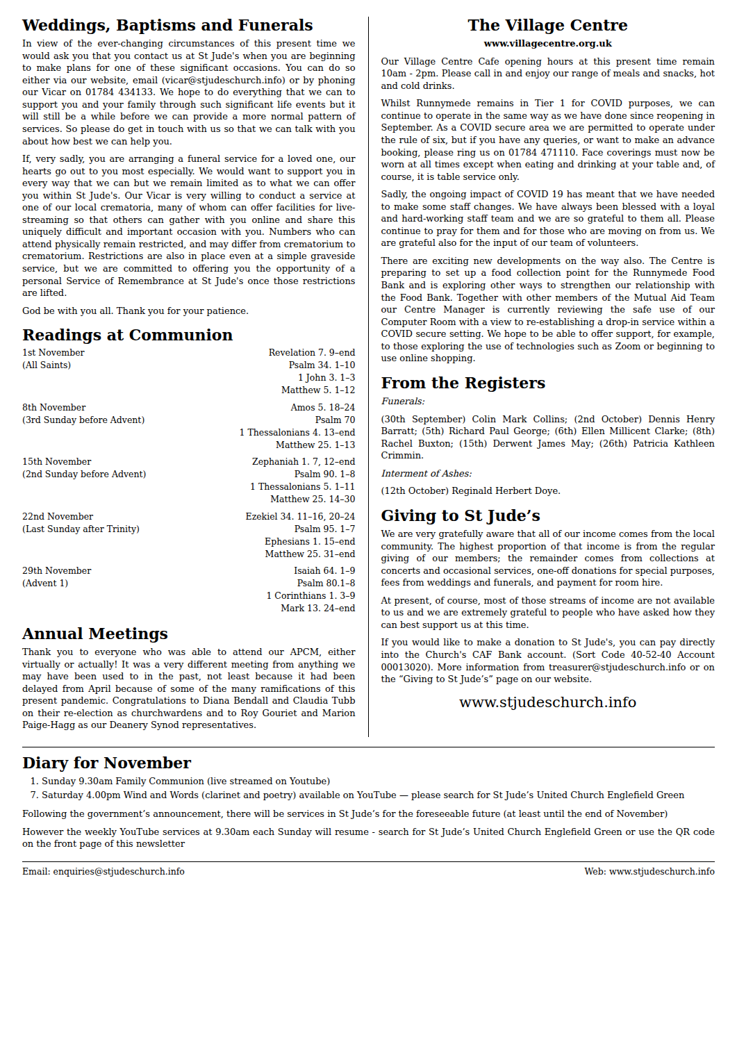Weddings, Baptisms and Funerals
In view of the ever-changing circumstances of this present time we would ask you that you contact us at St Jude's when you are beginning to make plans for one of these significant occasions. You can do so either via our website, email (vicar@stjudeschurch.info) or by phoning our Vicar on 01784 434133. We hope to do everything that we can to support you and your family through such significant life events but it will still be a while before we can provide a more normal pattern of services. So please do get in touch with us so that we can talk with you about how best we can help you.
If, very sadly, you are arranging a funeral service for a loved one, our hearts go out to you most especially. We would want to support you in every way that we can but we remain limited as to what we can offer you within St Jude's. Our Vicar is very willing to conduct a service at one of our local crematoria, many of whom can offer facilities for live-streaming so that others can gather with you online and share this uniquely difficult and important occasion with you. Numbers who can attend physically remain restricted, and may differ from crematorium to crematorium. Restrictions are also in place even at a simple graveside service, but we are committed to offering you the opportunity of a personal Service of Remembrance at St Jude's once those restrictions are lifted.
God be with you all. Thank you for your patience.
Readings at Communion
| 1st November | Revelation 7. 9–end |
| (All Saints) | Psalm 34. 1–10 |
| | 1 John 3. 1–3 |
| | Matthew 5. 1–12 |
| 8th November | Amos 5. 18–24 |
| (3rd Sunday before Advent) | Psalm 70 |
| | 1 Thessalonians 4. 13–end |
| | Matthew 25. 1–13 |
| 15th November | Zephaniah 1. 7, 12–end |
| (2nd Sunday before Advent) | Psalm 90. 1–8 |
| | 1 Thessalonians 5. 1–11 |
| | Matthew 25. 14–30 |
| 22nd November | Ezekiel 34. 11–16, 20–24 |
| (Last Sunday after Trinity) | Psalm 95. 1–7 |
| | Ephesians 1. 15–end |
| | Matthew 25. 31–end |
| 29th November | Isaiah 64. 1–9 |
| (Advent 1) | Psalm 80.1–8 |
| | 1 Corinthians 1. 3–9 |
| | Mark 13. 24–end |
Annual Meetings
Thank you to everyone who was able to attend our APCM, either virtually or actually! It was a very different meeting from anything we may have been used to in the past, not least because it had been delayed from April because of some of the many ramifications of this present pandemic. Congratulations to Diana Bendall and Claudia Tubb on their re-election as churchwardens and to Roy Gouriet and Marion Paige-Hagg as our Deanery Synod representatives.
The Village Centre
www.villagecentre.org.uk
Our Village Centre Cafe opening hours at this present time remain 10am - 2pm. Please call in and enjoy our range of meals and snacks, hot and cold drinks.
Whilst Runnymede remains in Tier 1 for COVID purposes, we can continue to operate in the same way as we have done since reopening in September. As a COVID secure area we are permitted to operate under the rule of six, but if you have any queries, or want to make an advance booking, please ring us on 01784 471110. Face coverings must now be worn at all times except when eating and drinking at your table and, of course, it is table service only.
Sadly, the ongoing impact of COVID 19 has meant that we have needed to make some staff changes. We have always been blessed with a loyal and hard-working staff team and we are so grateful to them all. Please continue to pray for them and for those who are moving on from us. We are grateful also for the input of our team of volunteers.
There are exciting new developments on the way also. The Centre is preparing to set up a food collection point for the Runnymede Food Bank and is exploring other ways to strengthen our relationship with the Food Bank. Together with other members of the Mutual Aid Team our Centre Manager is currently reviewing the safe use of our Computer Room with a view to re-establishing a drop-in service within a COVID secure setting. We hope to be able to offer support, for example, to those exploring the use of technologies such as Zoom or beginning to use online shopping.
From the Registers
Funerals:
(30th September) Colin Mark Collins; (2nd October) Dennis Henry Barratt; (5th) Richard Paul George; (6th) Ellen Millicent Clarke; (8th) Rachel Buxton; (15th) Derwent James May; (26th) Patricia Kathleen Crimmin.
Interment of Ashes:
(12th October) Reginald Herbert Doye.
Giving to St Jude’s
We are very gratefully aware that all of our income comes from the local community. The highest proportion of that income is from the regular giving of our members; the remainder comes from collections at concerts and occasional services, one-off donations for special purposes, fees from weddings and funerals, and payment for room hire.
At present, of course, most of those streams of income are not available to us and we are extremely grateful to people who have asked how they can best support us at this time.
If you would like to make a donation to St Jude's, you can pay directly into the Church's CAF Bank account. (Sort Code 40-52-40 Account 00013020). More information from treasurer@stjudeschurch.info or on the “Giving to St Jude’s” page on our website.
www.stjudeschurch.info
Diary for November
Sunday 9.30am Family Communion (live streamed on Youtube)
Saturday 4.00pm Wind and Words (clarinet and poetry) available on YouTube — please search for St Jude’s United Church Englefield Green
Following the government’s announcement, there will be services in St Jude’s for the foreseeable future (at least until the end of November)
However the weekly YouTube services at 9.30am each Sunday will resume - search for St Jude’s United Church Englefield Green or use the QR code on the front page of this newsletter
Email: enquiries@stjudeschurch.info
Web: www.stjudeschurch.info